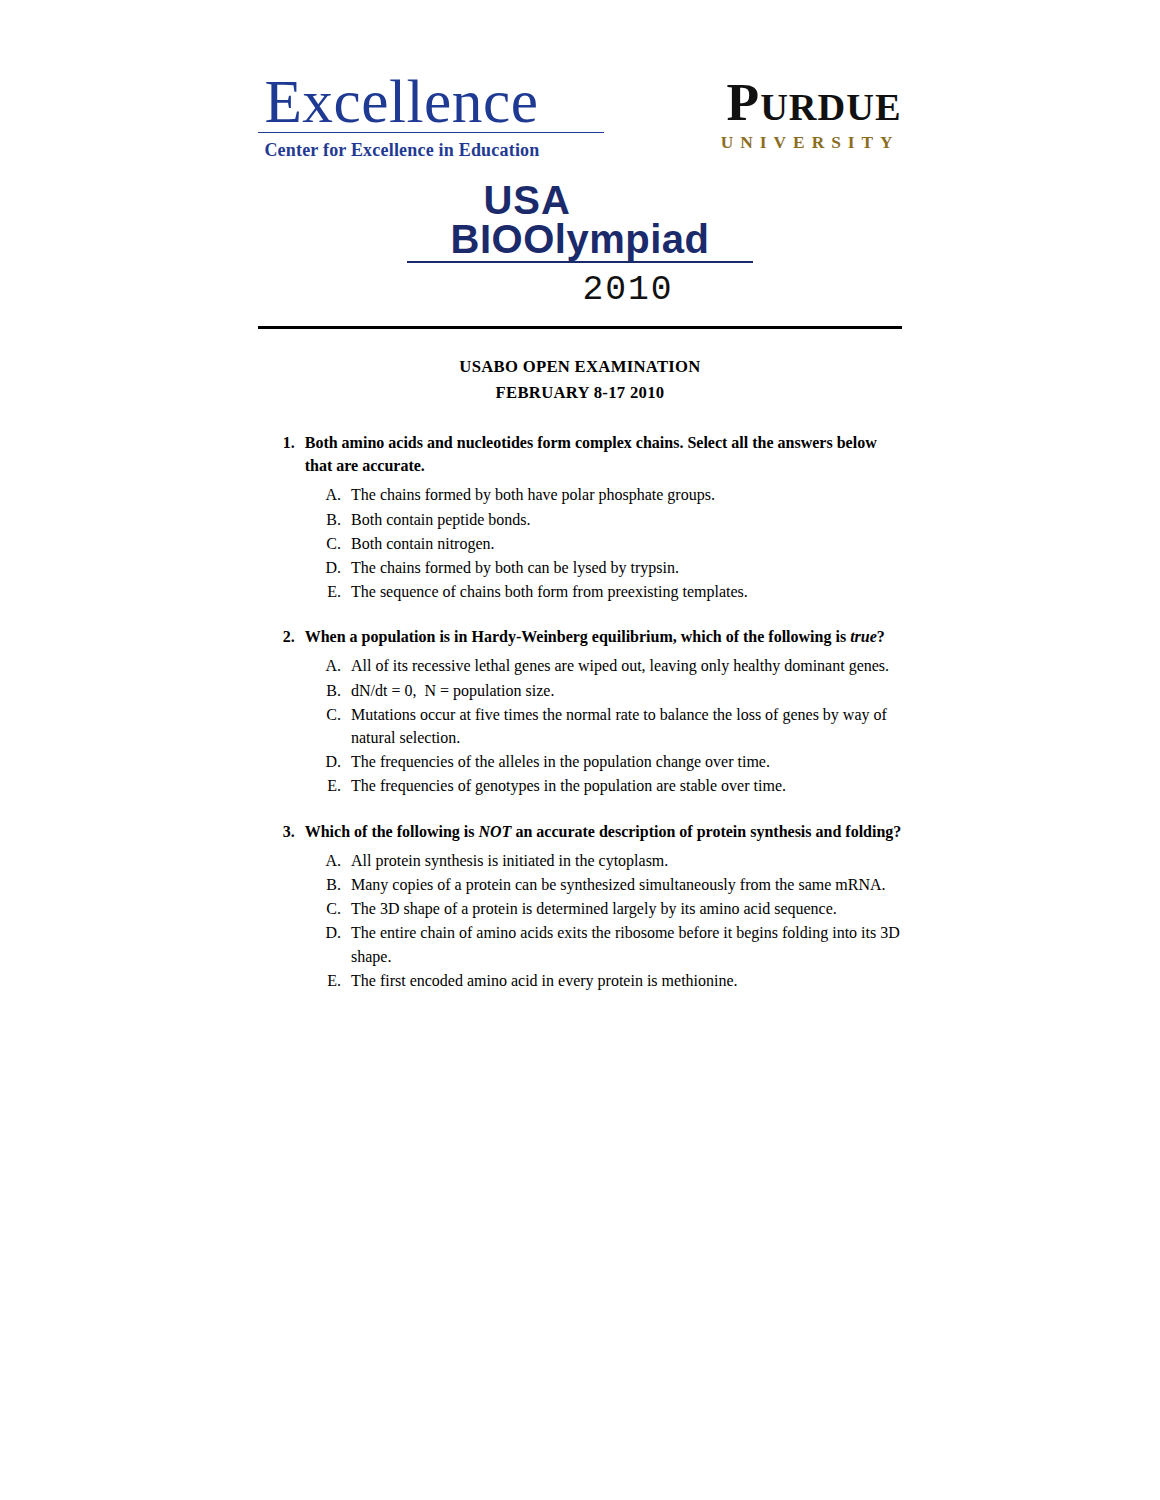Excellence
Center for Excellence in Education
PURDUE
UNIVERSITY
USA BIOOlympiad
2010
USABO OPEN EXAMINATION
FEBRUARY 8-17 2010
Both amino acids and nucleotides form complex chains. Select all the answers below that are accurate.
The chains formed by both have polar phosphate groups.
Both contain peptide bonds.
Both contain nitrogen.
The chains formed by both can be lysed by trypsin.
The sequence of chains both form from preexisting templates.
When a population is in Hardy-Weinberg equilibrium, which of the following is true?
All of its recessive lethal genes are wiped out, leaving only healthy dominant genes.
dN/dt = 0, N = population size.
Mutations occur at five times the normal rate to balance the loss of genes by way of natural selection.
The frequencies of the alleles in the population change over time.
The frequencies of genotypes in the population are stable over time.
Which of the following is NOT an accurate description of protein synthesis and folding?
All protein synthesis is initiated in the cytoplasm.
Many copies of a protein can be synthesized simultaneously from the same mRNA.
The 3D shape of a protein is determined largely by its amino acid sequence.
The entire chain of amino acids exits the ribosome before it begins folding into its 3D shape.
The first encoded amino acid in every protein is methionine.